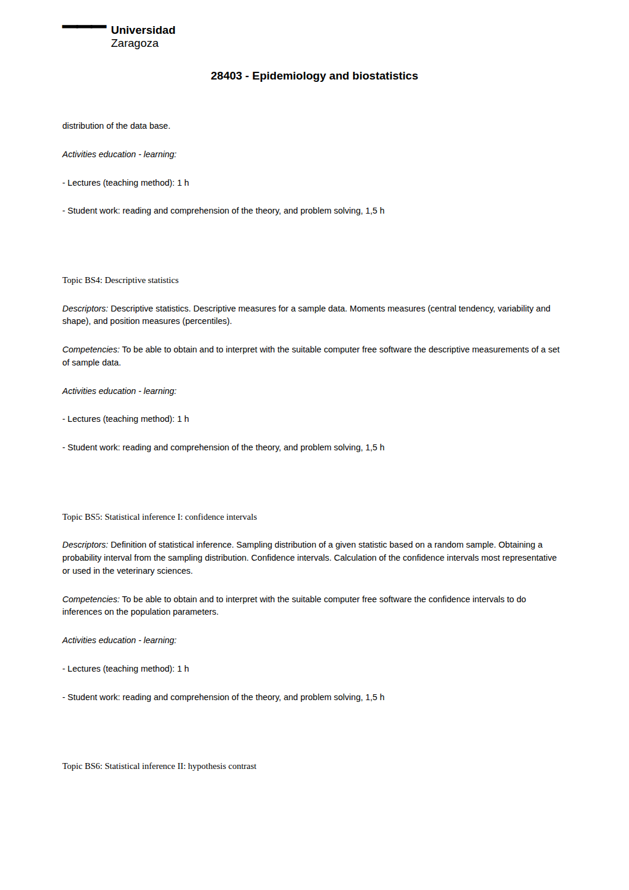▔▔▔
Universidad Zaragoza
28403 - Epidemiology and biostatistics
distribution of the data base.
Activities education - learning:
- Lectures (teaching method): 1 h
- Student work: reading and comprehension of the theory, and problem solving, 1,5 h
Topic BS4: Descriptive statistics
Descriptors: Descriptive statistics. Descriptive measures for a sample data. Moments measures (central tendency, variability and shape), and position measures (percentiles).
Competencies: To be able to obtain and to interpret with the suitable computer free software the descriptive measurements of a set of sample data.
Activities education - learning:
- Lectures (teaching method): 1 h
- Student work: reading and comprehension of the theory, and problem solving, 1,5 h
Topic BS5: Statistical inference I: confidence intervals
Descriptors: Definition of statistical inference. Sampling distribution of a given statistic based on a random sample. Obtaining a probability interval from the sampling distribution. Confidence intervals. Calculation of the confidence intervals most representative or used in the veterinary sciences.
Competencies: To be able to obtain and to interpret with the suitable computer free software the confidence intervals to do inferences on the population parameters.
Activities education - learning:
- Lectures (teaching method): 1 h
- Student work: reading and comprehension of the theory, and problem solving, 1,5 h
Topic BS6: Statistical inference II: hypothesis contrast